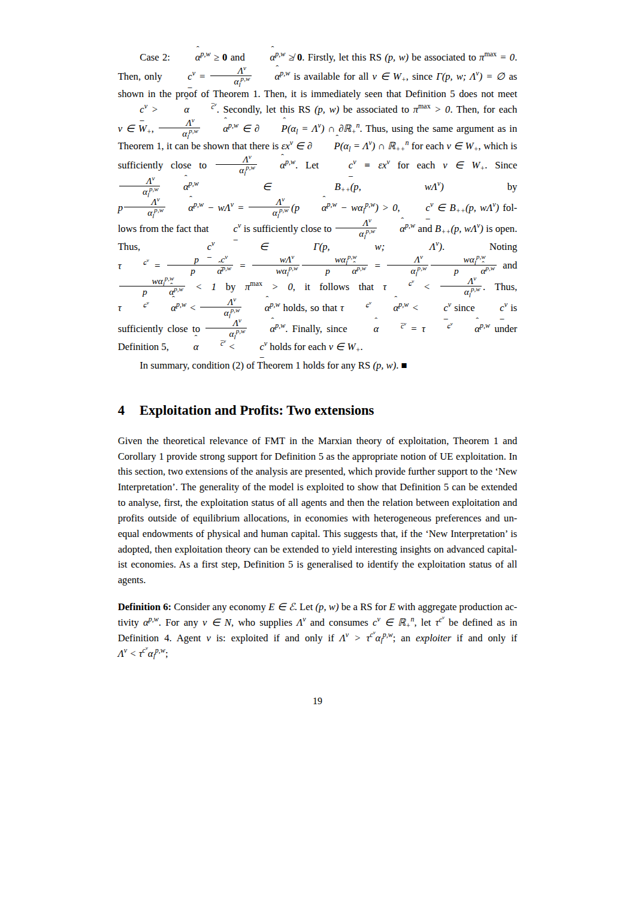Case 2: α̂p,w ≥ 0 and α̂p,w ≱ 0. Firstly, let this RS (p, w) be associated to πmax = 0. Then, only c̲ν = Λν αlp,w α̂p,w is available for all ν ∈ W+, since Γ(p, w; Λν) = ∅ as shown in the proof of Theorem 1. Then, it is immediately seen that Definition 5 does not meet c̲ν > α̂c̅ν. Secondly, let this RS (p, w) be associated to πmax > 0. Then, for each ν ∈ W+, Λν αlp,w α̂p,w ∈ ∂P̂(αl = Λν) ∩ ∂ℝ+n. Thus, using the same argument as in Theorem 1, it can be shown that there is εxν ∈ ∂P̂(αl = Λν) ∩ ℝ++n for each ν ∈ W+, which is sufficiently close to Λν αlp,w α̂p,w. Let c̲ν ≡ εxν for each ν ∈ W+. Since Λν αlp,w α̂p,w ∈ B++(p, wΛν) by pΛν αlp,w α̂p,w − wΛν = Λν αlp,w(pα̂p,w − wαlp,w) > 0, c̲ν ∈ B++(p, wΛν) follows from the fact that c̲ν is sufficiently close to Λν αlp,w α̂p,w and B++(p, wΛν) is open. Thus, c̲ν ∈ Γ(p, w; Λν). Noting τc̲ν = pc̲ν pα̂p,w = wΛν wαlp,w wαlp,w pα̂p,w = Λν αlp,w wαlp,w pα̂p,w and wαlp,w pα̂p,w < 1 by πmax > 0, it follows that τc̲ν < Λν αlp,w. Thus, τc̲να̂p,w < Λν αlp,w α̂p,w holds, so that τc̲να̂p,w < c̲ν since c̲ν is sufficiently close to Λν αlp,w α̂p,w. Finally, since α̂c̅ν = τc̲να̂p,w under Definition 5, α̂c̅ν < c̲ν holds for each ν ∈ W+.
In summary, condition (2) of Theorem 1 holds for any RS (p, w). ■
4 Exploitation and Profits: Two extensions
Given the theoretical relevance of FMT in the Marxian theory of exploitation, Theorem 1 and Corollary 1 provide strong support for Definition 5 as the appropriate notion of UE exploitation. In this section, two extensions of the analysis are presented, which provide further support to the ‘New Interpretation’. The generality of the model is exploited to show that Definition 5 can be extended to analyse, first, the exploitation status of all agents and then the relation between exploitation and profits outside of equilibrium allocations, in economies with heterogeneous preferences and unequal endowments of physical and human capital. This suggests that, if the ‘New Interpretation’ is adopted, then exploitation theory can be extended to yield interesting insights on advanced capitalist economies. As a first step, Definition 5 is generalised to identify the exploitation status of all agents.
Definition 6: Consider any economy E ∈ ℰ. Let (p, w) be a RS for E with aggregate production activity αp,w. For any ν ∈ N, who supplies Λν and consumes cν ∈ ℝ+n, let τcν be defined as in Definition 4. Agent ν is: exploited if and only if Λν > τcναlp,w; an exploiter if and only if Λν < τcναlp,w;
19